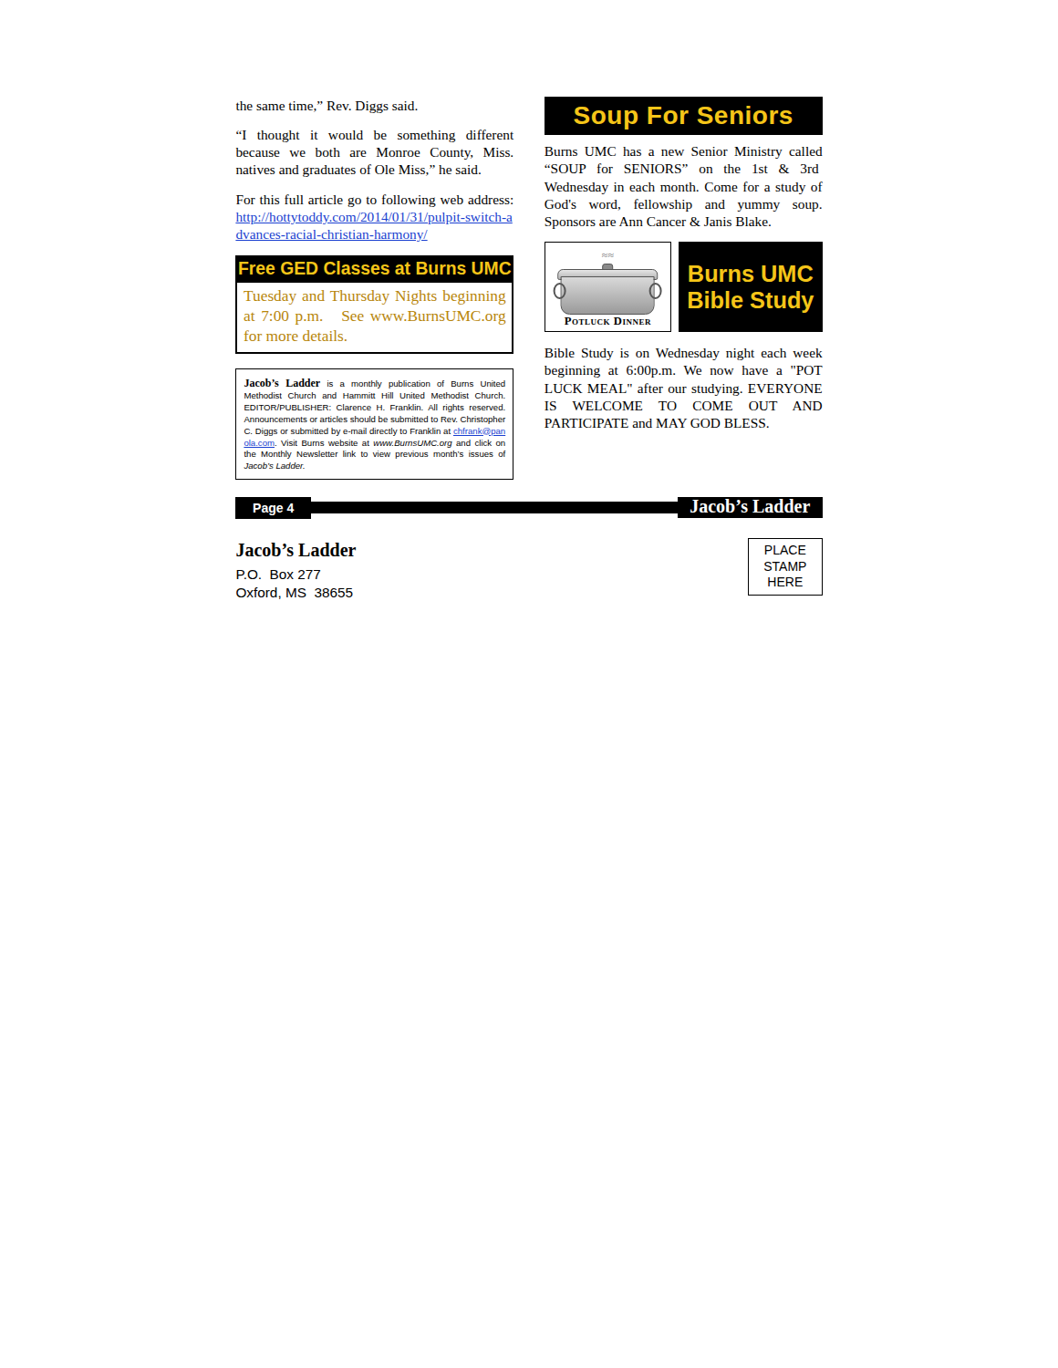the same time,” Rev. Diggs said.
“I thought it would be something different because we both are Monroe County, Miss. natives and graduates of Ole Miss,” he said.
For this full article go to following web address: http://hottytoddy.com/2014/01/31/pulpit-switch-advances-racial-christian-harmony/
Free GED Classes at Burns UMC
Tuesday and Thursday Nights beginning at 7:00 p.m. See www.BurnsUMC.org for more details.
Jacob’s Ladder is a monthly publication of Burns United Methodist Church and Hammitt Hill United Methodist Church. EDITOR/PUBLISHER: Clarence H. Franklin. All rights reserved. Announcements or articles should be submitted to Rev. Christopher C. Diggs or submitted by e-mail directly to Franklin at chfrank@panola.com. Visit Burns website at www.BurnsUMC.org and click on the Monthly Newsletter link to view previous month’s issues of Jacob’s Ladder.
Soup For Seniors
Burns UMC has a new Senior Ministry called “SOUP for SENIORS” on the 1st & 3rd Wednesday in each month. Come for a study of God's word, fellowship and yummy soup. Sponsors are Ann Cancer & Janis Blake.
≈≈
Potluck Dinner
Burns UMC Bible Study
Bible Study is on Wednesday night each week beginning at 6:00p.m. We now have a "POT LUCK MEAL" after our studying. EVERYONE IS WELCOME TO COME OUT AND PARTICIPATE and MAY GOD BLESS.
Page 4
Jacob’s Ladder
Jacob’s Ladder P.O. Box 277
Oxford, MS 38655
PLACE
STAMP
HERE